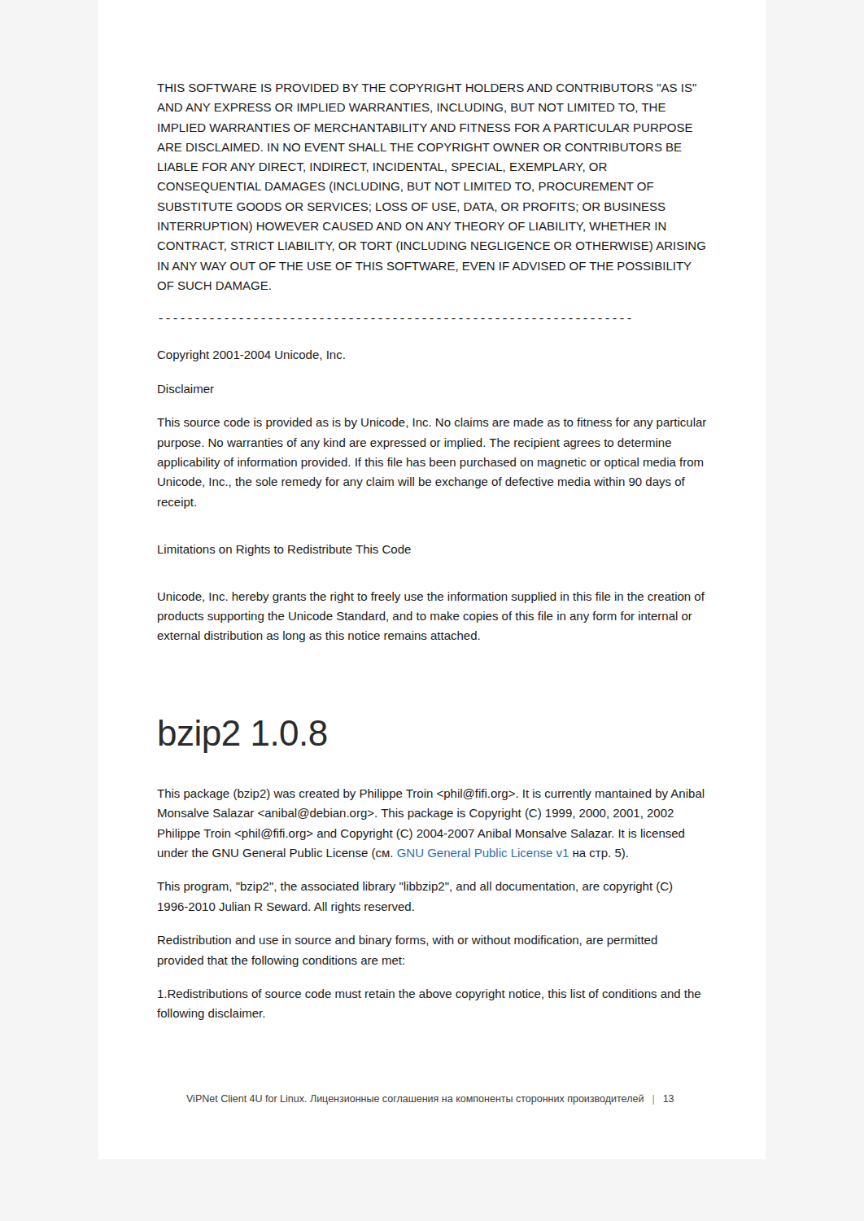This software is provided by the copyright holders and contributors "as is" and any express or implied warranties, including, but not limited to, the implied warranties of merchantability and fitness for a particular purpose are disclaimed. In no event shall the copyright owner or contributors be liable for any direct, indirect, incidental, special, exemplary, or consequential damages (including, but not limited to, procurement of substitute goods or services; loss of use, data, or profits; or business interruption) however caused and on any theory of liability, whether in contract, strict liability, or tort (including negligence or otherwise) arising in any way out of the use of this software, even if advised of the possibility of such damage.
-----------------------------------------------------------------
Copyright 2001-2004 Unicode, Inc.
Disclaimer
This source code is provided as is by Unicode, Inc. No claims are made as to fitness for any particular purpose. No warranties of any kind are expressed or implied. The recipient agrees to determine applicability of information provided. If this file has been purchased on magnetic or optical media from Unicode, Inc., the sole remedy for any claim will be exchange of defective media within 90 days of receipt.
Limitations on Rights to Redistribute This Code
Unicode, Inc. hereby grants the right to freely use the information supplied in this file in the creation of products supporting the Unicode Standard, and to make copies of this file in any form for internal or external distribution as long as this notice remains attached.
bzip2 1.0.8
This package (bzip2) was created by Philippe Troin <phil@fifi.org>. It is currently mantained by Anibal Monsalve Salazar <anibal@debian.org>. This package is Copyright (C) 1999, 2000, 2001, 2002 Philippe Troin <phil@fifi.org> and Copyright (C) 2004-2007 Anibal Monsalve Salazar. It is licensed under the GNU General Public License (см. GNU General Public License v1 на стр. 5).
This program, "bzip2", the associated library "libbzip2", and all documentation, are copyright (C) 1996-2010 Julian R Seward. All rights reserved.
Redistribution and use in source and binary forms, with or without modification, are permitted provided that the following conditions are met:
1.Redistributions of source code must retain the above copyright notice, this list of conditions and the following disclaimer.
ViPNet Client 4U for Linux. Лицензионные соглашения на компоненты сторонних производителей|13